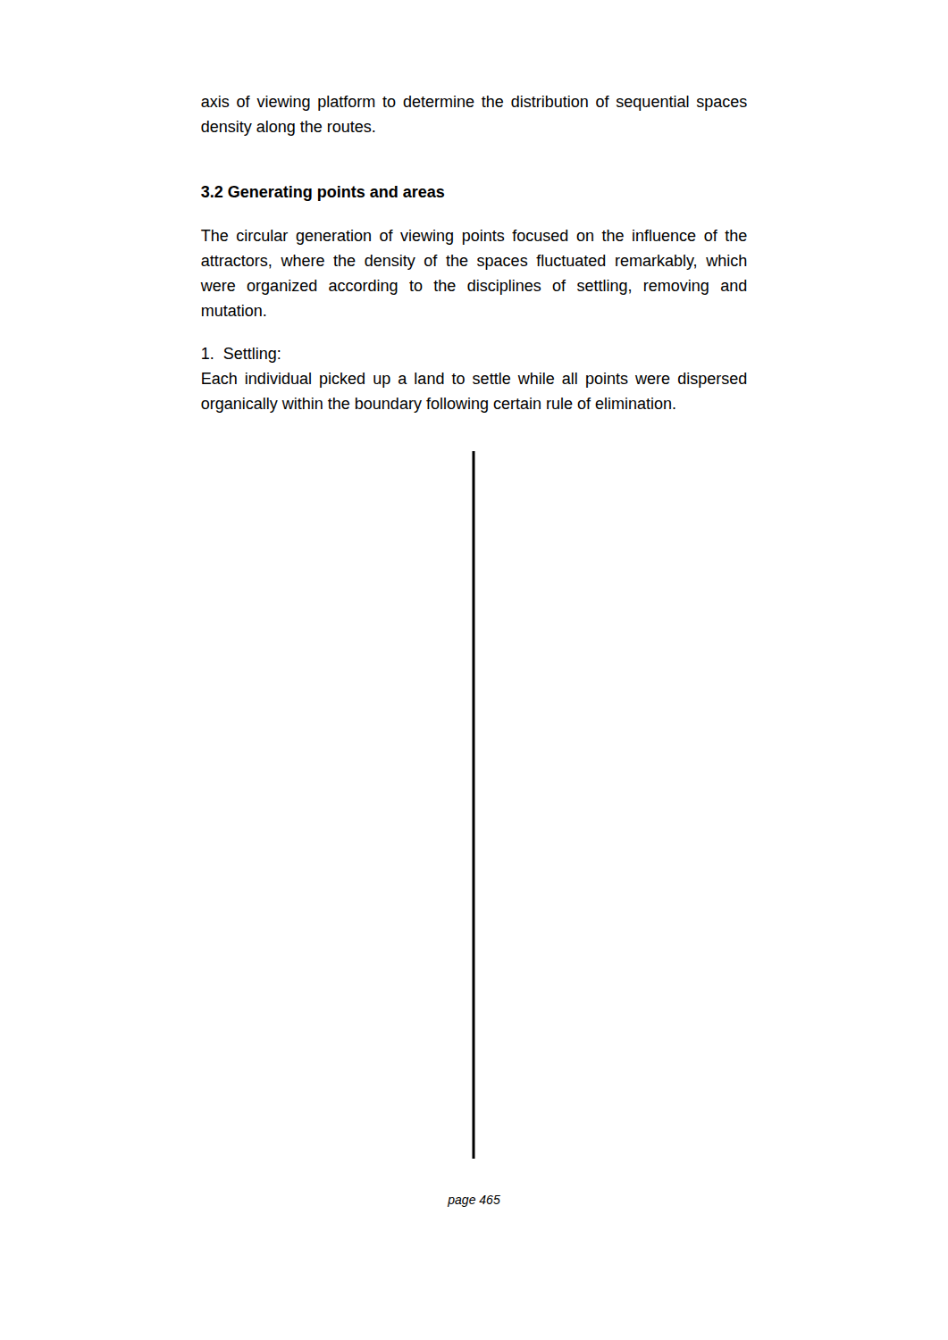axis of viewing platform to determine the distribution of sequential spaces density along the routes.
3.2 Generating points and areas
The circular generation of viewing points focused on the influence of the attractors, where the density of the spaces fluctuated remarkably, which were organized according to the disciplines of settling, removing and mutation.
1. Settling:
Each individual picked up a land to settle while all points were dispersed organically within the boundary following certain rule of elimination.
page 465